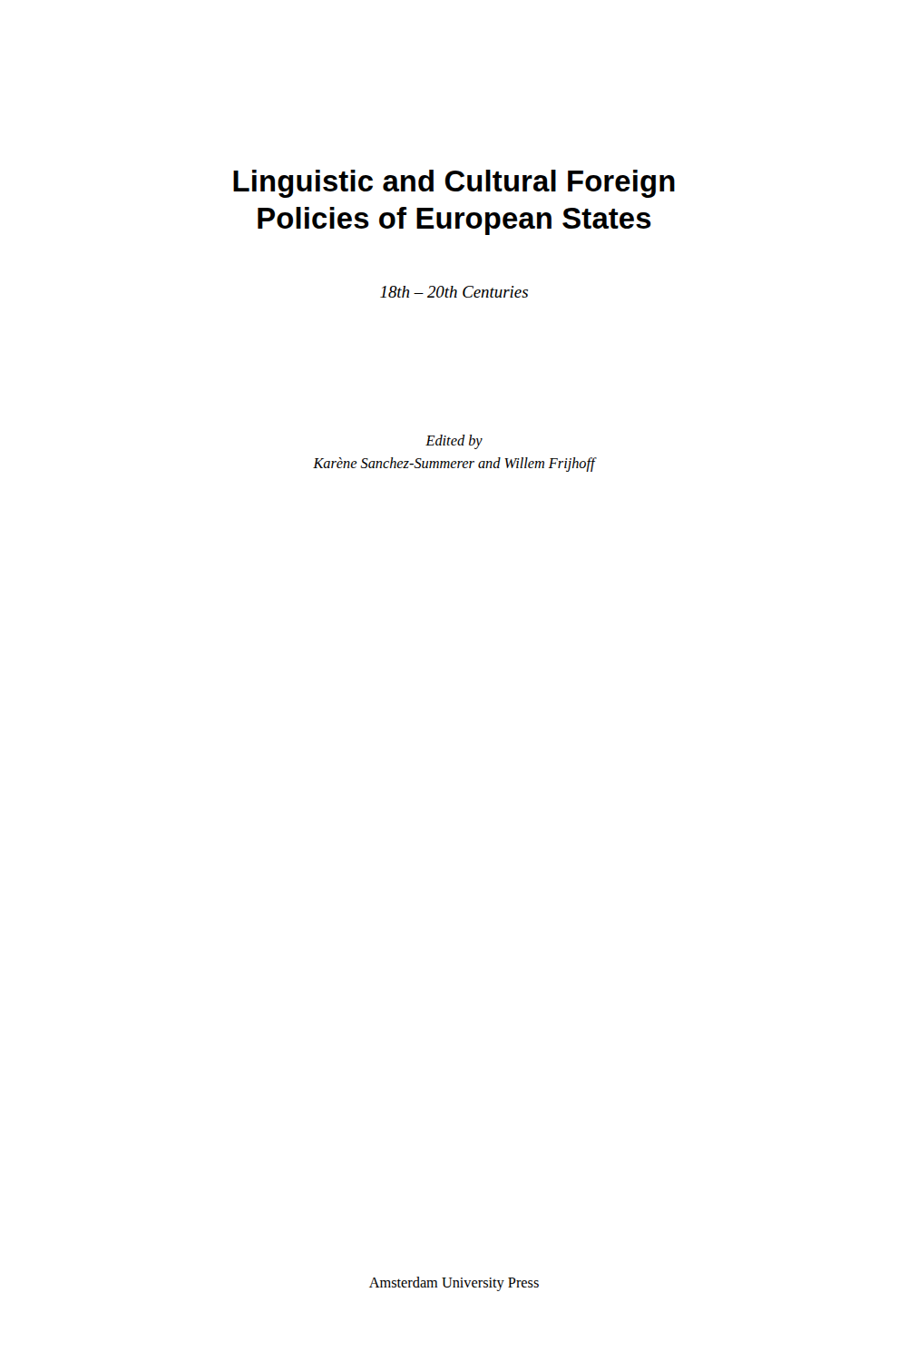Linguistic and Cultural Foreign
Policies of European States
18th – 20th Centuries
Edited by
Karène Sanchez-Summerer and Willem Frijhoff
Amsterdam University Press